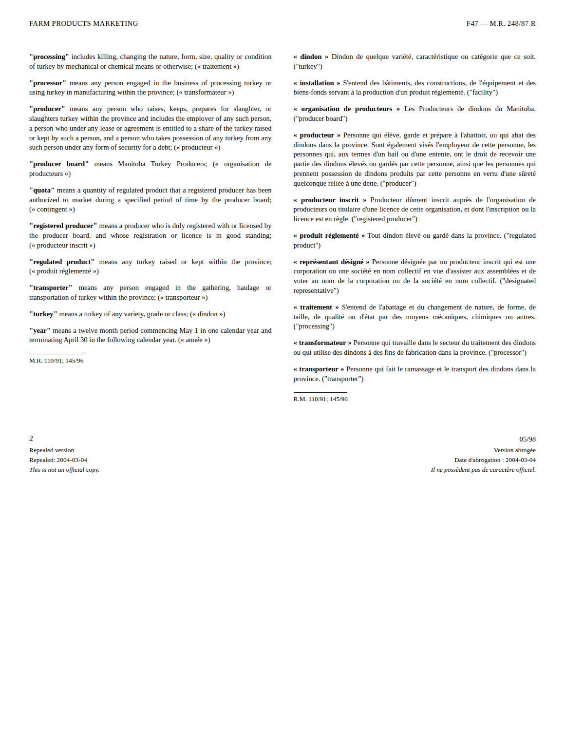FARM PRODUCTS MARKETING F47 — M.R. 248/87 R
"processing" includes killing, changing the nature, form, size, quality or condition of turkey by mechanical or chemical means or otherwise; (« traitement »)
"processor" means any person engaged in the business of processing turkey or using turkey in manufacturing within the province; (« transformateur »)
"producer" means any person who raises, keeps, prepares for slaughter, or slaughters turkey within the province and includes the employer of any such person, a person who under any lease or agreement is entitled to a share of the turkey raised or kept by such a person, and a person who takes possession of any turkey from any such person under any form of security for a debt; (« producteur »)
"producer board" means Manitoba Turkey Producers; (« organisation de producteurs »)
"quota" means a quantity of regulated product that a registered producer has been authorized to market during a specified period of time by the producer board; (« contingent »)
"registered producer" means a producer who is duly registered with or licensed by the producer board, and whose registration or licence is in good standing; (« producteur inscrit »)
"regulated product" means any turkey raised or kept within the province; (« produit réglementé »)
"transporter" means any person engaged in the gathering, haulage or transportation of turkey within the province; (« transporteur »)
"turkey" means a turkey of any variety, grade or class; (« dindon »)
"year" means a twelve month period commencing May 1 in one calendar year and terminating April 30 in the following calendar year. (« année »)
M.R. 110/91; 145/96
« dindon » Dindon de quelque variété, caractéristique ou catégorie que ce soit. ("turkey")
« installation » S'entend des bâtiments, des constructions, de l'équipement et des biens-fonds servant à la production d'un produit réglementé. ("facility")
« organisation de producteurs » Les Producteurs de dindons du Manitoba. ("producer board")
« producteur » Personne qui élève, garde et prépare à l'abattoir, ou qui abat des dindons dans la province. Sont également visés l'employeur de cette personne, les personnes qui, aux termes d'un bail ou d'une entente, ont le droit de recevoir une partie des dindons élevés ou gardés par cette personne, ainsi que les personnes qui prennent possession de dindons produits par cette personne en vertu d'une sûreté quelconque reliée à une dette. ("producer")
« producteur inscrit » Producteur dûment inscrit auprès de l'organisation de producteurs ou titulaire d'une licence de cette organisation, et dont l'inscription ou la licence est en règle. ("registered producer")
« produit réglementé » Tout dindon élevé ou gardé dans la province. ("regulated product")
« représentant désigné » Personne désignée par un producteur inscrit qui est une corporation ou une société en nom collectif en vue d'assister aux assemblées et de voter au nom de la corporation ou de la société en nom collectif. ("designated representative")
« traitement » S'entend de l'abattage et du changement de nature, de forme, de taille, de qualité ou d'état par des moyens mécaniques, chimiques ou autres. ("processing")
« transformateur » Personne qui travaille dans le secteur du traitement des dindons ou qui utilise des dindons à des fins de fabrication dans la province. ("processor")
« transporteur » Personne qui fait le ramassage et le transport des dindons dans la province. ("transporter")
R.M. 110/91; 145/96
2
Repealed version
Repealed: 2004-03-04
This is not an official copy.
05/98
Version abrogée
Date d'abrogation : 2004-03-04
Il ne possèdent pas de caractère officiel.